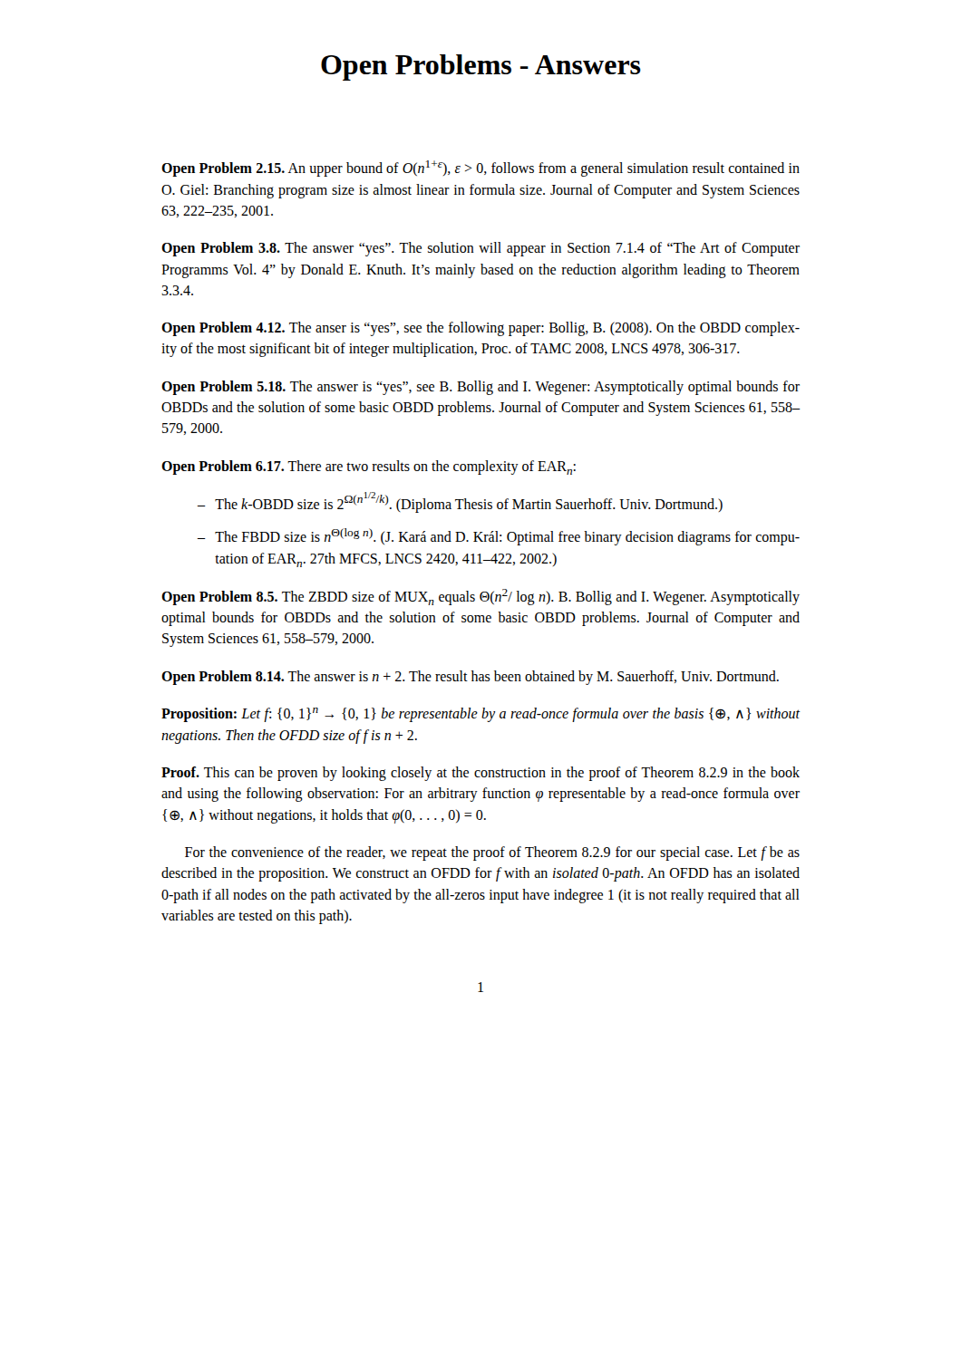Open Problems - Answers
Open Problem 2.15. An upper bound of O(n1+ε), ε > 0, follows from a general simulation result contained in O. Giel: Branching program size is almost linear in formula size. Journal of Computer and System Sciences 63, 222–235, 2001.
Open Problem 3.8. The answer “yes”. The solution will appear in Section 7.1.4 of “The Art of Computer Programms Vol. 4” by Donald E. Knuth. It’s mainly based on the reduction algorithm leading to Theorem 3.3.4.
Open Problem 4.12. The anser is “yes”, see the following paper: Bollig, B. (2008). On the OBDD complexity of the most significant bit of integer multiplication, Proc. of TAMC 2008, LNCS 4978, 306-317.
Open Problem 5.18. The answer is “yes”, see B. Bollig and I. Wegener: Asymptotically optimal bounds for OBDDs and the solution of some basic OBDD problems. Journal of Computer and System Sciences 61, 558–579, 2000.
Open Problem 6.17. There are two results on the complexity of EARn:
The k-OBDD size is 2Ω(n1/2/k). (Diploma Thesis of Martin Sauerhoff. Univ. Dortmund.)
The FBDD size is nΘ(log n). (J. Kará and D. Král: Optimal free binary decision diagrams for computation of EARn. 27th MFCS, LNCS 2420, 411–422, 2002.)
Open Problem 8.5. The ZBDD size of MUXn equals Θ(n2/ log n). B. Bollig and I. Wegener. Asymptotically optimal bounds for OBDDs and the solution of some basic OBDD problems. Journal of Computer and System Sciences 61, 558–579, 2000.
Open Problem 8.14. The answer is n + 2. The result has been obtained by M. Sauerhoff, Univ. Dortmund.
Proposition: Let f: {0, 1}n → {0, 1} be representable by a read-once formula over the basis {⊕, ∧} without negations. Then the OFDD size of f is n + 2.
Proof. This can be proven by looking closely at the construction in the proof of Theorem 8.2.9 in the book and using the following observation: For an arbitrary function φ representable by a read-once formula over {⊕, ∧} without negations, it holds that φ(0, . . . , 0) = 0.
For the convenience of the reader, we repeat the proof of Theorem 8.2.9 for our special case. Let f be as described in the proposition. We construct an OFDD for f with an isolated 0-path. An OFDD has an isolated 0-path if all nodes on the path activated by the all-zeros input have indegree 1 (it is not really required that all variables are tested on this path).
1